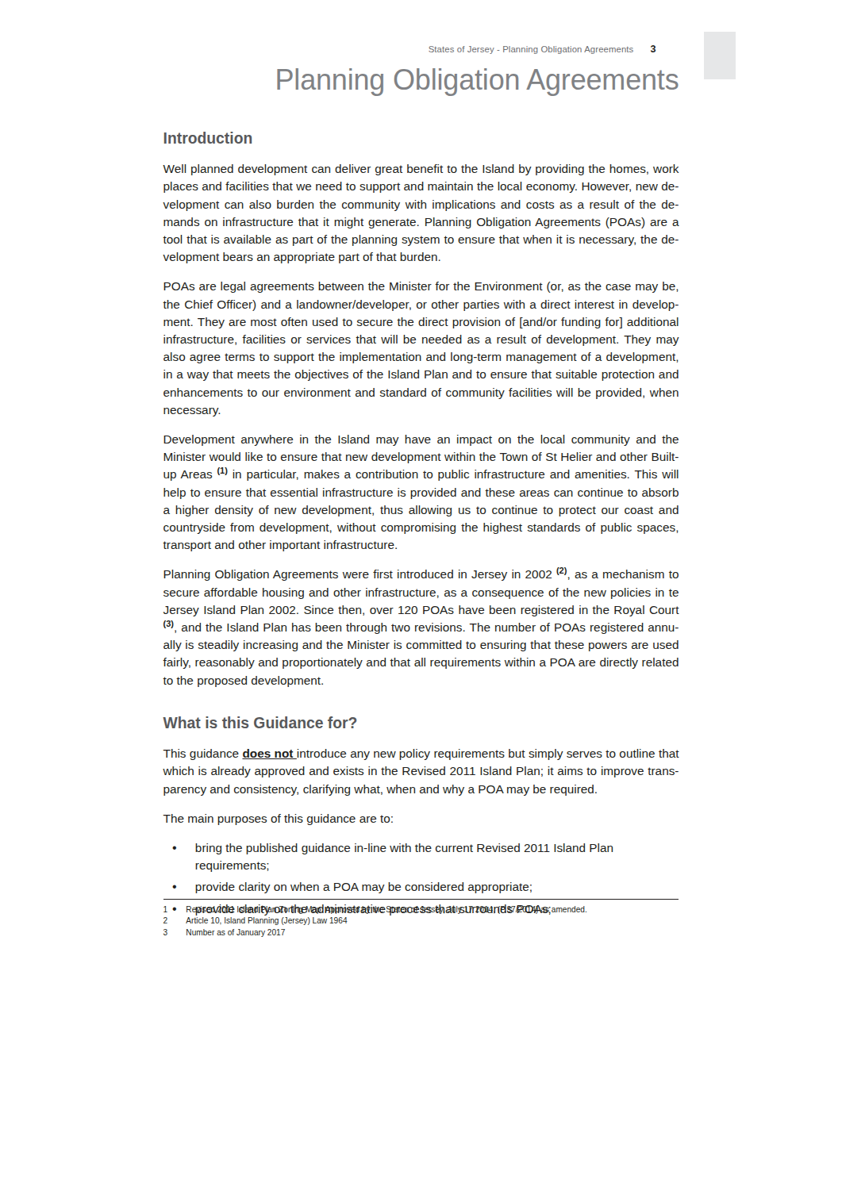States of Jersey - Planning Obligation Agreements3
Planning Obligation Agreements
Introduction
Well planned development can deliver great benefit to the Island by providing the homes, work places and facilities that we need to support and maintain the local economy. However, new development can also burden the community with implications and costs as a result of the demands on infrastructure that it might generate. Planning Obligation Agreements (POAs) are a tool that is available as part of the planning system to ensure that when it is necessary, the development bears an appropriate part of that burden.
POAs are legal agreements between the Minister for the Environment (or, as the case may be, the Chief Officer) and a landowner/developer, or other parties with a direct interest in development. They are most often used to secure the direct provision of [and/or funding for] additional infrastructure, facilities or services that will be needed as a result of development. They may also agree terms to support the implementation and long-term management of a development, in a way that meets the objectives of the Island Plan and to ensure that suitable protection and enhancements to our environment and standard of community facilities will be provided, when necessary.
Development anywhere in the Island may have an impact on the local community and the Minister would like to ensure that new development within the Town of St Helier and other Built-up Areas (1) in particular, makes a contribution to public infrastructure and amenities. This will help to ensure that essential infrastructure is provided and these areas can continue to absorb a higher density of new development, thus allowing us to continue to protect our coast and countryside from development, without compromising the highest standards of public spaces, transport and other important infrastructure.
Planning Obligation Agreements were first introduced in Jersey in 2002 (2), as a mechanism to secure affordable housing and other infrastructure, as a consequence of the new policies in te Jersey Island Plan 2002. Since then, over 120 POAs have been registered in the Royal Court (3), and the Island Plan has been through two revisions. The number of POAs registered annually is steadily increasing and the Minister is committed to ensuring that these powers are used fairly, reasonably and proportionately and that all requirements within a POA are directly related to the proposed development.
What is this Guidance for?
This guidance does not introduce any new policy requirements but simply serves to outline that which is already approved and exists in the Revised 2011 Island Plan; it aims to improve transparency and consistency, clarifying what, when and why a POA may be required.
The main purposes of this guidance are to:
bring the published guidance in-line with the current Revised 2011 Island Plan requirements;
provide clarity on when a POA may be considered appropriate;
provide clarity on the administrative process that surrounds POAs;
1
Revised 2011 Island Plan Zoning Map. Approved by the States of Jersey, July 17 2014, (P.37/2014) as amended.
2
Article 10, Island Planning (Jersey) Law 1964
3
Number as of January 2017